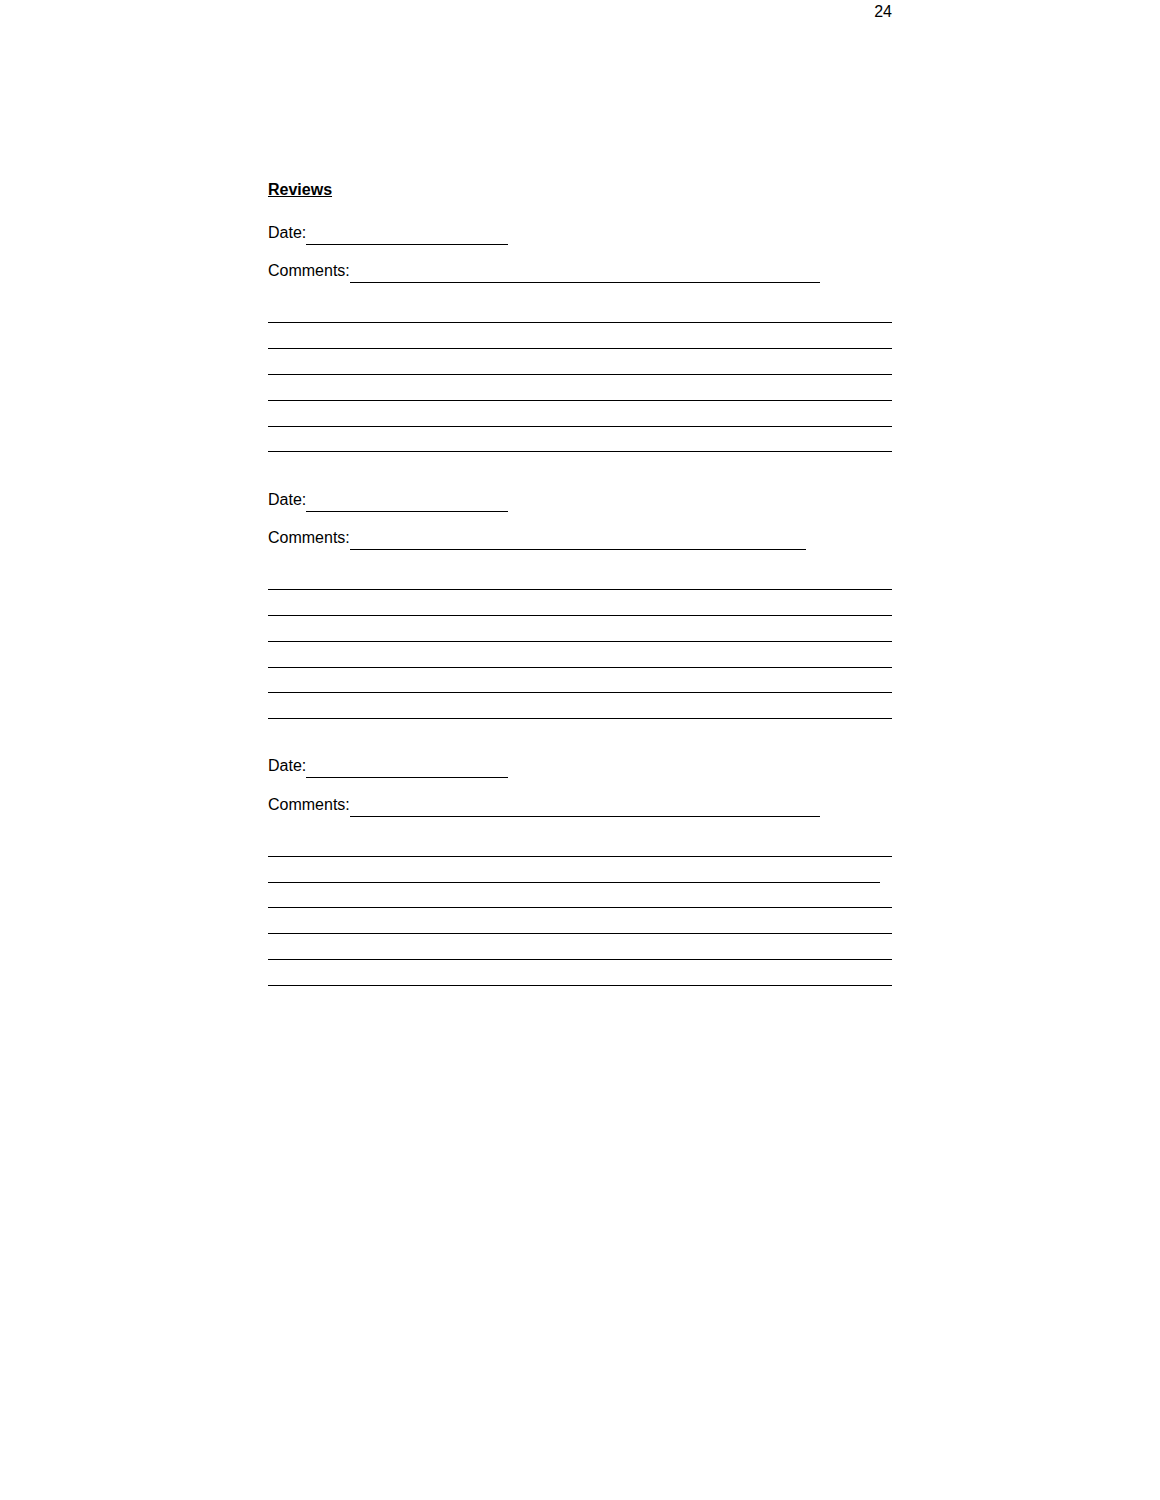24
Reviews
Date:
Comments:
Date:
Comments:
Date:
Comments: